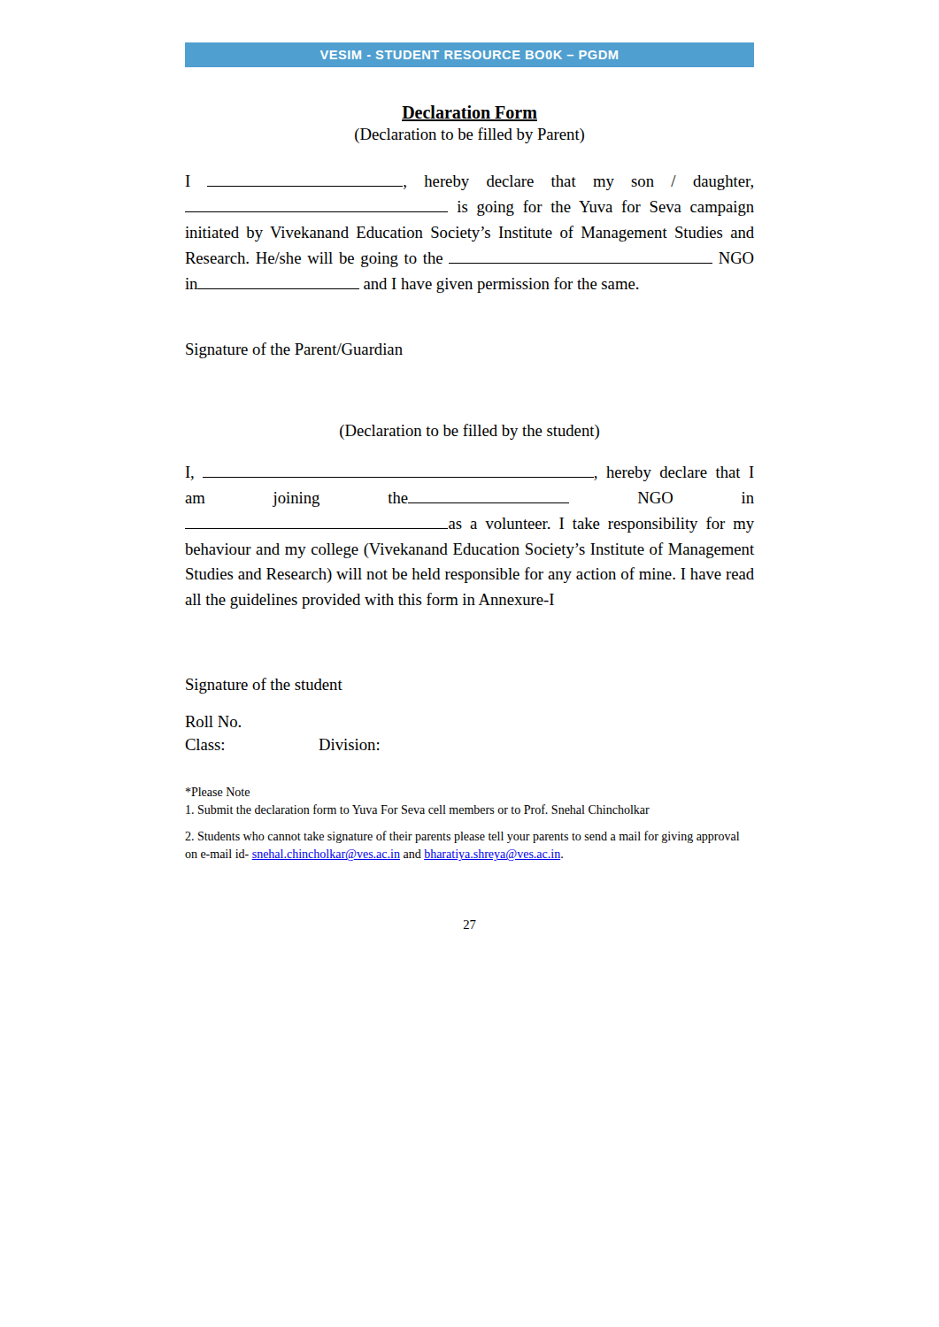VESIM - STUDENT RESOURCE BO0K – PGDM
Declaration Form
(Declaration to be filled by Parent)
I , hereby declare that my son / daughter, is going for the Yuva for Seva campaign initiated by Vivekanand Education Society’s Institute of Management Studies and Research. He/she will be going to the NGO in and I have given permission for the same.
Signature of the Parent/Guardian
(Declaration to be filled by the student)
I, , hereby declare that I am joining the NGO in as a volunteer. I take responsibility for my behaviour and my college (Vivekanand Education Society’s Institute of Management Studies and Research) will not be held responsible for any action of mine. I have read all the guidelines provided with this form in Annexure-I
Signature of the student
Roll No. Class:Division:
*Please Note
1. Submit the declaration form to Yuva For Seva cell members or to Prof. Snehal Chincholkar
2. Students who cannot take signature of their parents please tell your parents to send a mail for giving approval on e-mail id- snehal.chincholkar@ves.ac.in and bharatiya.shreya@ves.ac.in.
27